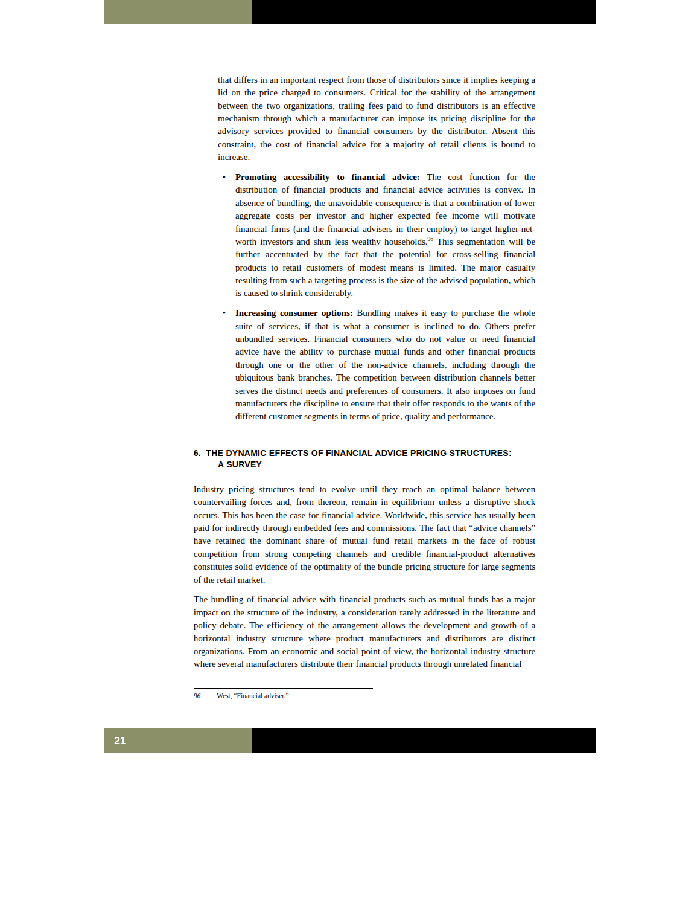that differs in an important respect from those of distributors since it implies keeping a lid on the price charged to consumers. Critical for the stability of the arrangement between the two organizations, trailing fees paid to fund distributors is an effective mechanism through which a manufacturer can impose its pricing discipline for the advisory services provided to financial consumers by the distributor. Absent this constraint, the cost of financial advice for a majority of retail clients is bound to increase.
Promoting accessibility to financial advice: The cost function for the distribution of financial products and financial advice activities is convex. In absence of bundling, the unavoidable consequence is that a combination of lower aggregate costs per investor and higher expected fee income will motivate financial firms (and the financial advisers in their employ) to target higher-net-worth investors and shun less wealthy households.96 This segmentation will be further accentuated by the fact that the potential for cross-selling financial products to retail customers of modest means is limited. The major casualty resulting from such a targeting process is the size of the advised population, which is caused to shrink considerably.
Increasing consumer options: Bundling makes it easy to purchase the whole suite of services, if that is what a consumer is inclined to do. Others prefer unbundled services. Financial consumers who do not value or need financial advice have the ability to purchase mutual funds and other financial products through one or the other of the non-advice channels, including through the ubiquitous bank branches. The competition between distribution channels better serves the distinct needs and preferences of consumers. It also imposes on fund manufacturers the discipline to ensure that their offer responds to the wants of the different customer segments in terms of price, quality and performance.
6. THE DYNAMIC EFFECTS OF FINANCIAL ADVICE PRICING STRUCTURES:
A SURVEY
Industry pricing structures tend to evolve until they reach an optimal balance between countervailing forces and, from thereon, remain in equilibrium unless a disruptive shock occurs. This has been the case for financial advice. Worldwide, this service has usually been paid for indirectly through embedded fees and commissions. The fact that “advice channels” have retained the dominant share of mutual fund retail markets in the face of robust competition from strong competing channels and credible financial-product alternatives constitutes solid evidence of the optimality of the bundle pricing structure for large segments of the retail market.
The bundling of financial advice with financial products such as mutual funds has a major impact on the structure of the industry, a consideration rarely addressed in the literature and policy debate. The efficiency of the arrangement allows the development and growth of a horizontal industry structure where product manufacturers and distributors are distinct organizations. From an economic and social point of view, the horizontal industry structure where several manufacturers distribute their financial products through unrelated financial
96
West, “Financial adviser.”
21